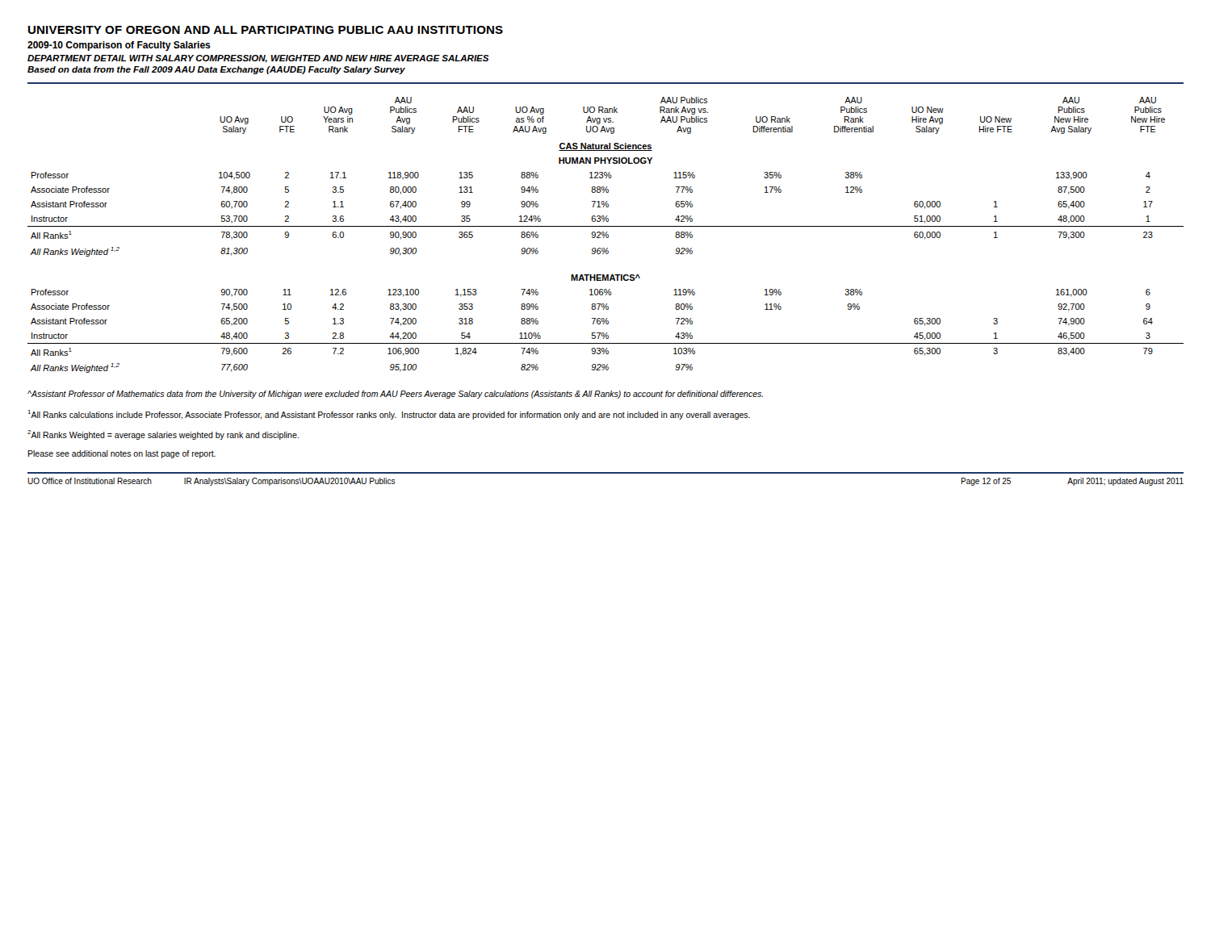UNIVERSITY OF OREGON AND ALL PARTICIPATING PUBLIC AAU INSTITUTIONS
2009-10 Comparison of Faculty Salaries
DEPARTMENT DETAIL WITH SALARY COMPRESSION, WEIGHTED AND NEW HIRE AVERAGE SALARIES
Based on data from the Fall 2009 AAU Data Exchange (AAUDE) Faculty Salary Survey
| | UO Avg Salary | UO FTE | UO Avg Years in Rank | AAU Publics Avg Salary | AAU Publics FTE | UO Avg as % of AAU Avg | UO Rank Avg vs. UO Avg | AAU Publics Rank Avg vs. AAU Publics Avg | UO Rank Differential | AAU Publics Rank Differential | UO New Hire Avg Salary | UO New Hire FTE | AAU Publics New Hire Avg Salary | AAU Publics New Hire FTE |
| --- | --- | --- | --- | --- | --- | --- | --- | --- | --- | --- | --- | --- | --- | --- |
| CAS Natural Sciences |
| HUMAN PHYSIOLOGY |
| Professor | 104,500 | 2 | 17.1 | 118,900 | 135 | 88% | 123% | 115% | 35% | 38% | | | 133,900 | 4 |
| Associate Professor | 74,800 | 5 | 3.5 | 80,000 | 131 | 94% | 88% | 77% | 17% | 12% | | | 87,500 | 2 |
| Assistant Professor | 60,700 | 2 | 1.1 | 67,400 | 99 | 90% | 71% | 65% | | | 60,000 | 1 | 65,400 | 17 |
| Instructor | 53,700 | 2 | 3.6 | 43,400 | 35 | 124% | 63% | 42% | | | 51,000 | 1 | 48,000 | 1 |
| All Ranks 1 | 78,300 | 9 | 6.0 | 90,900 | 365 | 86% | 92% | 88% | | | 60,000 | 1 | 79,300 | 23 |
| All Ranks Weighted 1,2 | 81,300 | | | 90,300 | | 90% | 96% | 92% | | | | | | |
| MATHEMATICS^ |
| Professor | 90,700 | 11 | 12.6 | 123,100 | 1,153 | 74% | 106% | 119% | 19% | 38% | | | 161,000 | 6 |
| Associate Professor | 74,500 | 10 | 4.2 | 83,300 | 353 | 89% | 87% | 80% | 11% | 9% | | | 92,700 | 9 |
| Assistant Professor | 65,200 | 5 | 1.3 | 74,200 | 318 | 88% | 76% | 72% | | | 65,300 | 3 | 74,900 | 64 |
| Instructor | 48,400 | 3 | 2.8 | 44,200 | 54 | 110% | 57% | 43% | | | 45,000 | 1 | 46,500 | 3 |
| All Ranks 1 | 79,600 | 26 | 7.2 | 106,900 | 1,824 | 74% | 93% | 103% | | | 65,300 | 3 | 83,400 | 79 |
| All Ranks Weighted 1,2 | 77,600 | | | 95,100 | | 82% | 92% | 97% | | | | | | |
^Assistant Professor of Mathematics data from the University of Michigan were excluded from AAU Peers Average Salary calculations (Assistants & All Ranks) to account for definitional differences.
1All Ranks calculations include Professor, Associate Professor, and Assistant Professor ranks only. Instructor data are provided for information only and are not included in any overall averages.
2All Ranks Weighted = average salaries weighted by rank and discipline.
Please see additional notes on last page of report.
UO Office of Institutional Research IR Analysts\Salary Comparisons\UOAAU2010\AAU Publics Page 12 of 25 April 2011; updated August 2011